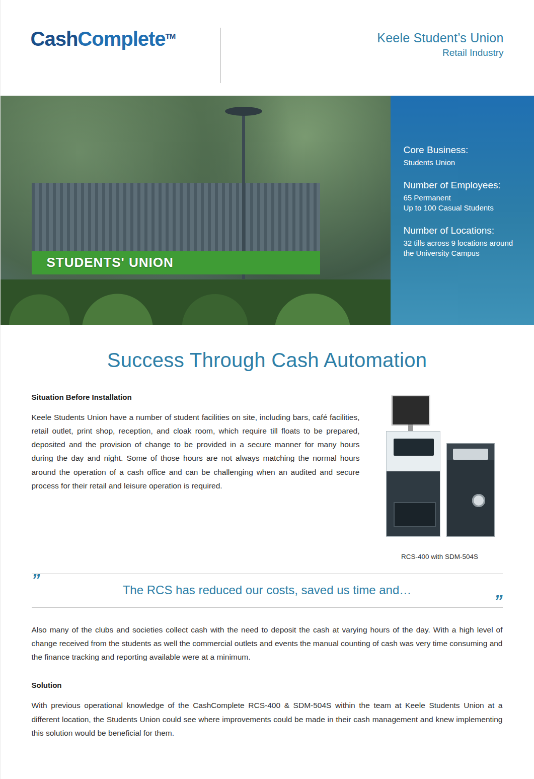Cash CompleteTM
Keele Student’s Union
Retail Industry
Core Business:
Students Union
Number of Employees:
65 Permanent
Up to 100 Casual Students
Number of Locations:
32 tills across 9 locations around the University Campus
Success Through Cash Automation
Situation Before Installation
Keele Students Union have a number of student facilities on site, including bars, café facilities, retail outlet, print shop, reception, and cloak room, which require till floats to be prepared, deposited and the provision of change to be provided in a secure manner for many hours during the day and night. Some of those hours are not always matching the normal hours around the operation of a cash office and can be challenging when an audited and secure process for their retail and leisure operation is required.
RCS-400 with SDM-504S
”
The RCS has reduced our costs, saved us time and…
”
Also many of the clubs and societies collect cash with the need to deposit the cash at varying hours of the day. With a high level of change received from the students as well the commercial outlets and events the manual counting of cash was very time consuming and the finance tracking and reporting available were at a minimum.
Solution
With previous operational knowledge of the CashComplete RCS-400 & SDM-504S within the team at Keele Students Union at a different location, the Students Union could see where improvements could be made in their cash management and knew implementing this solution would be beneficial for them.